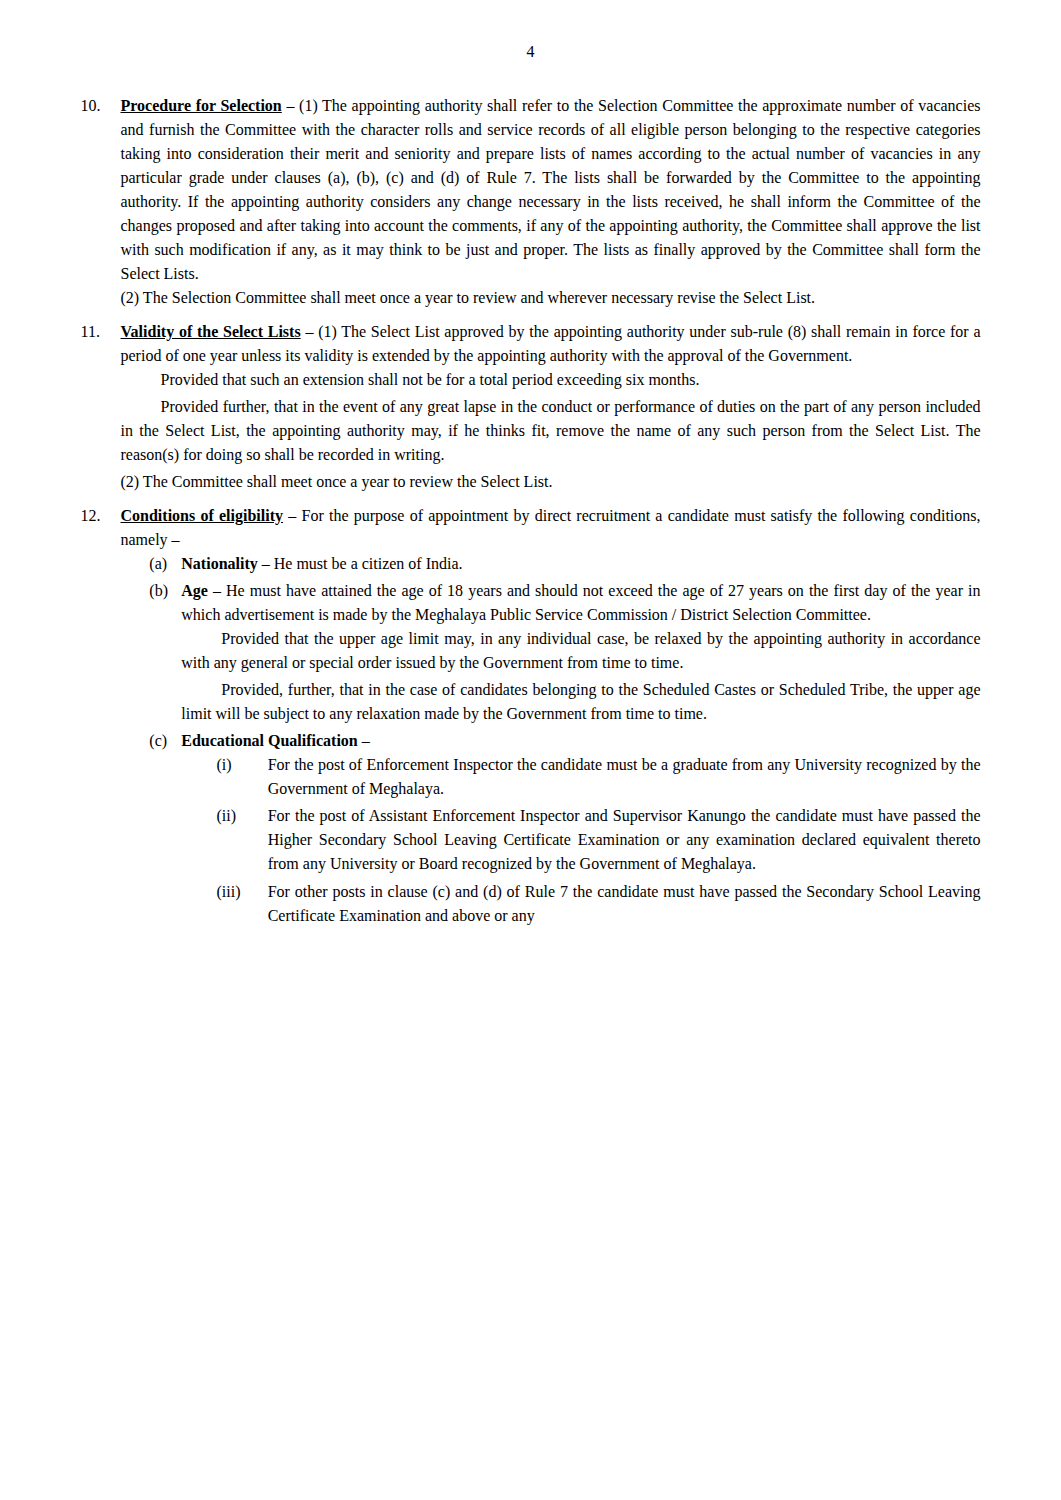4
Procedure for Selection – (1) The appointing authority shall refer to the Selection Committee the approximate number of vacancies and furnish the Committee with the character rolls and service records of all eligible person belonging to the respective categories taking into consideration their merit and seniority and prepare lists of names according to the actual number of vacancies in any particular grade under clauses (a), (b), (c) and (d) of Rule 7. The lists shall be forwarded by the Committee to the appointing authority. If the appointing authority considers any change necessary in the lists received, he shall inform the Committee of the changes proposed and after taking into account the comments, if any of the appointing authority, the Committee shall approve the list with such modification if any, as it may think to be just and proper. The lists as finally approved by the Committee shall form the Select Lists.
(2) The Selection Committee shall meet once a year to review and wherever necessary revise the Select List.
Validity of the Select Lists – (1) The Select List approved by the appointing authority under sub-rule (8) shall remain in force for a period of one year unless its validity is extended by the appointing authority with the approval of the Government.
Provided that such an extension shall not be for a total period exceeding six months.
Provided further, that in the event of any great lapse in the conduct or performance of duties on the part of any person included in the Select List, the appointing authority may, if he thinks fit, remove the name of any such person from the Select List. The reason(s) for doing so shall be recorded in writing.
(2) The Committee shall meet once a year to review the Select List.
Conditions of eligibility – For the purpose of appointment by direct recruitment a candidate must satisfy the following conditions, namely –
(a) Nationality – He must be a citizen of India.
(b) Age – He must have attained the age of 18 years and should not exceed the age of 27 years on the first day of the year in which advertisement is made by the Meghalaya Public Service Commission / District Selection Committee.
Provided that the upper age limit may, in any individual case, be relaxed by the appointing authority in accordance with any general or special order issued by the Government from time to time.
Provided, further, that in the case of candidates belonging to the Scheduled Castes or Scheduled Tribe, the upper age limit will be subject to any relaxation made by the Government from time to time.
(c) Educational Qualification –
(i) For the post of Enforcement Inspector the candidate must be a graduate from any University recognized by the Government of Meghalaya.
(ii) For the post of Assistant Enforcement Inspector and Supervisor Kanungo the candidate must have passed the Higher Secondary School Leaving Certificate Examination or any examination declared equivalent thereto from any University or Board recognized by the Government of Meghalaya.
(iii) For other posts in clause (c) and (d) of Rule 7 the candidate must have passed the Secondary School Leaving Certificate Examination and above or any